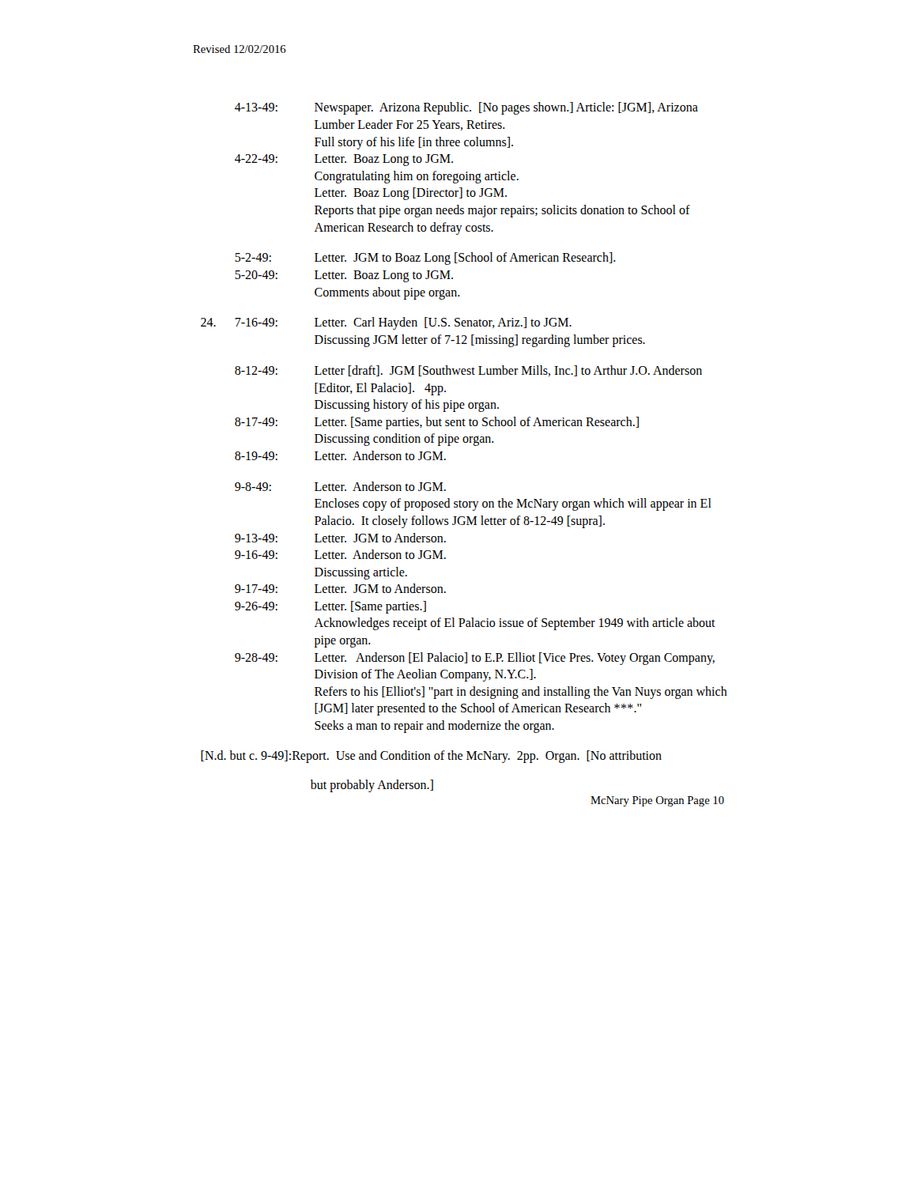Revised 12/02/2016
| | 4-13-49: | Newspaper. Arizona Republic. [No pages shown.] Article: [JGM], Arizona Lumber Leader For 25 Years, Retires. Full story of his life [in three columns]. |
| | 4-22-49: | Letter. Boaz Long to JGM. Congratulating him on foregoing article. Letter. Boaz Long [Director] to JGM. Reports that pipe organ needs major repairs; solicits donation to School of American Research to defray costs. |
| | 5-2-49: | Letter. JGM to Boaz Long [School of American Research]. |
| | 5-20-49: | Letter. Boaz Long to JGM. Comments about pipe organ. |
| 24. | 7-16-49: | Letter. Carl Hayden [U.S. Senator, Ariz.] to JGM. Discussing JGM letter of 7-12 [missing] regarding lumber prices. |
| | 8-12-49: | Letter [draft]. JGM [Southwest Lumber Mills, Inc.] to Arthur J.O. Anderson [Editor, El Palacio]. 4pp. Discussing history of his pipe organ. |
| | 8-17-49: | Letter. [Same parties, but sent to School of American Research.] Discussing condition of pipe organ. |
| | 8-19-49: | Letter. Anderson to JGM. |
| | 9-8-49: | Letter. Anderson to JGM. Encloses copy of proposed story on the McNary organ which will appear in El Palacio. It closely follows JGM letter of 8-12-49 [supra]. |
| | 9-13-49: | Letter. JGM to Anderson. |
| | 9-16-49: | Letter. Anderson to JGM. Discussing article. |
| | 9-17-49: | Letter. JGM to Anderson. |
| | 9-26-49: | Letter. [Same parties.] Acknowledges receipt of El Palacio issue of September 1949 with article about pipe organ. |
| | 9-28-49: | Letter. Anderson [El Palacio] to E.P. Elliot [Vice Pres. Votey Organ Company, Division of The Aeolian Company, N.Y.C.]. Refers to his [Elliot's] "part in designing and installing the Van Nuys organ which [JGM] later presented to the School of American Research *** ." Seeks a man to repair and modernize the organ. |
[N.d. but c. 9-49]:Report. Use and Condition of the McNary. 2pp. Organ. [No attribution
but probably Anderson.]
McNary Pipe Organ Page 10